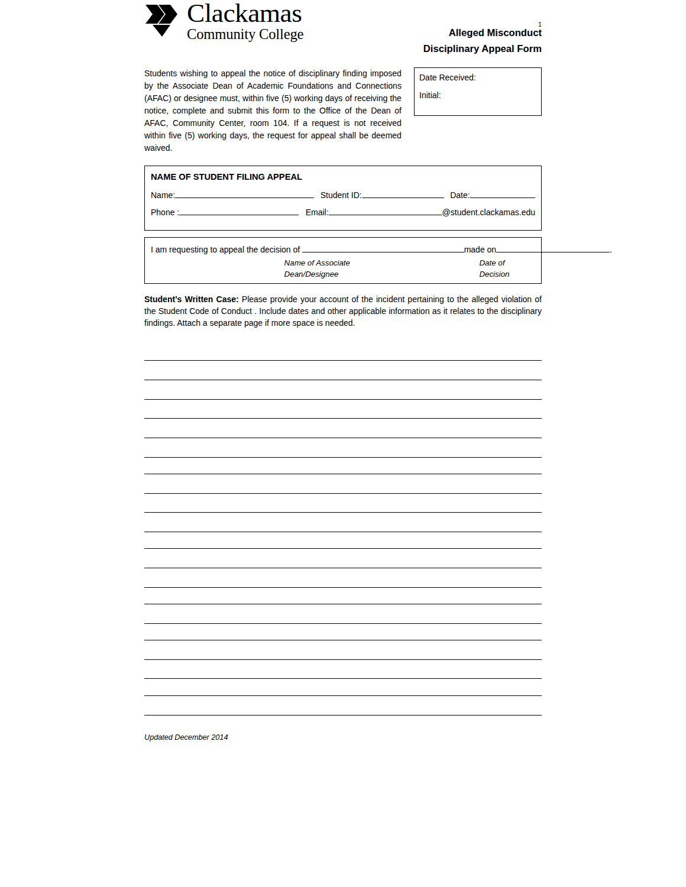1
Clackamas
Community College
Alleged Misconduct
Disciplinary Appeal Form
Students wishing to appeal the notice of disciplinary finding imposed by the Associate Dean of Academic Foundations and Connections (AFAC) or designee must, within five (5) working days of receiving the notice, complete and submit this form to the Office of the Dean of AFAC, Community Center, room 104. If a request is not received within five (5) working days, the request for appeal shall be deemed waived.
Date Received:
Initial:
NAME OF STUDENT FILING APPEAL
Name: Student ID: Date:
Phone : Email: @student.clackamas.edu
I am requesting to appeal the decision of made on .
Name of Associate Dean/Designee Date of Decision
Student’s Written Case: Please provide your account of the incident pertaining to the alleged violation of the Student Code of Conduct . Include dates and other applicable information as it relates to the disciplinary findings. Attach a separate page if more space is needed.
Updated December 2014